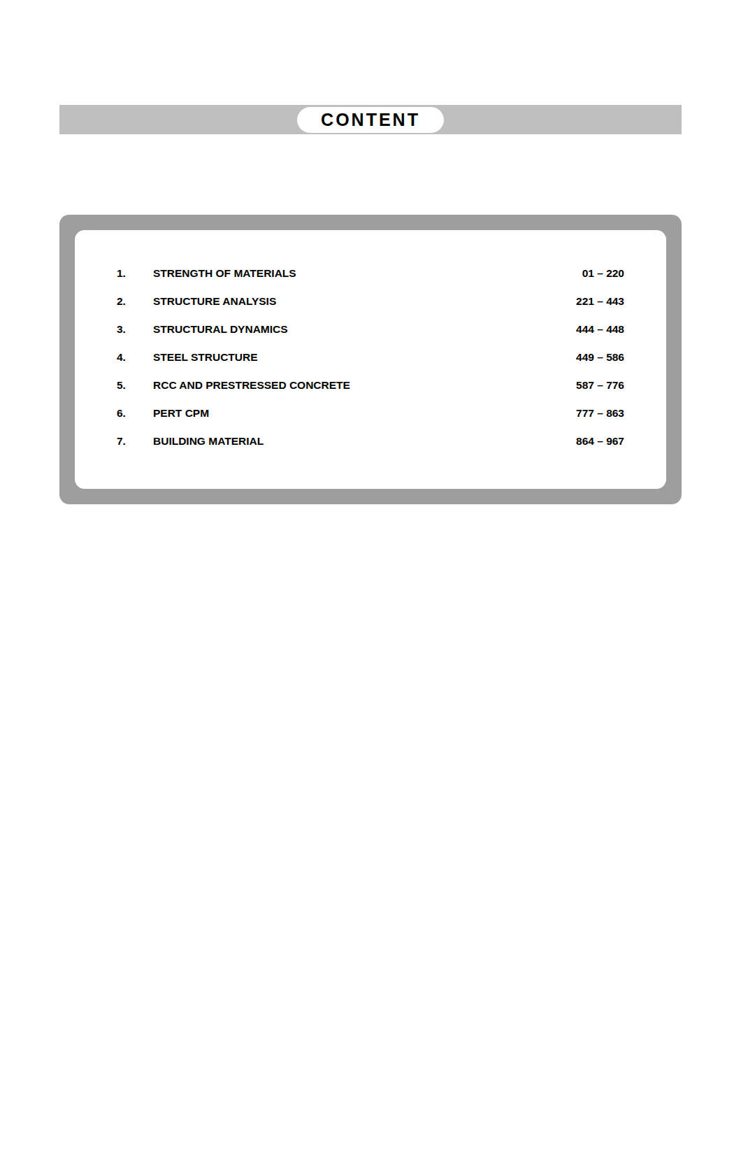CONTENT
| 1. | STRENGTH OF MATERIALS | 01 – 220 |
| 2. | STRUCTURE ANALYSIS | 221 – 443 |
| 3. | STRUCTURAL DYNAMICS | 444 – 448 |
| 4. | STEEL STRUCTURE | 449 – 586 |
| 5. | RCC AND PRESTRESSED CONCRETE | 587 – 776 |
| 6. | PERT CPM | 777 – 863 |
| 7. | BUILDING MATERIAL | 864 – 967 |